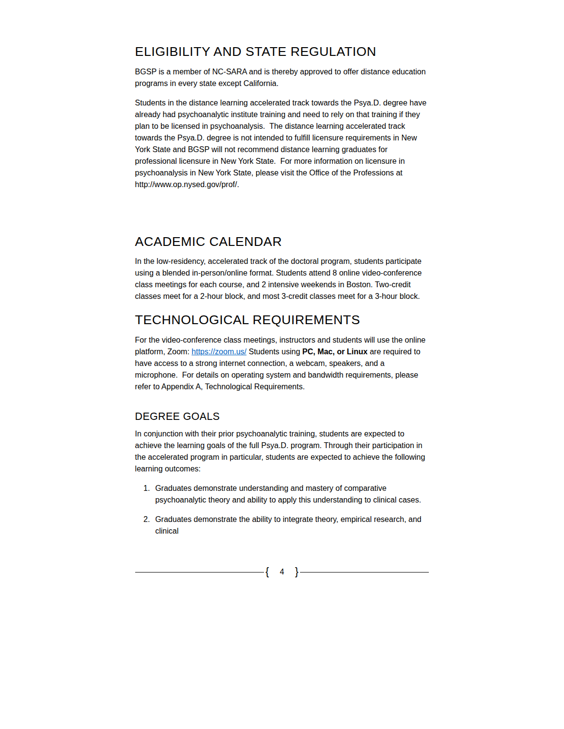ELIGIBILITY AND STATE REGULATION
BGSP is a member of NC-SARA and is thereby approved to offer distance education programs in every state except California.
Students in the distance learning accelerated track towards the Psya.D. degree have already had psychoanalytic institute training and need to rely on that training if they plan to be licensed in psychoanalysis. The distance learning accelerated track towards the Psya.D. degree is not intended to fulfill licensure requirements in New York State and BGSP will not recommend distance learning graduates for professional licensure in New York State. For more information on licensure in psychoanalysis in New York State, please visit the Office of the Professions at http://www.op.nysed.gov/prof/.
ACADEMIC CALENDAR
In the low-residency, accelerated track of the doctoral program, students participate using a blended in-person/online format. Students attend 8 online video-conference class meetings for each course, and 2 intensive weekends in Boston. Two-credit classes meet for a 2-hour block, and most 3-credit classes meet for a 3-hour block.
TECHNOLOGICAL REQUIREMENTS
For the video-conference class meetings, instructors and students will use the online platform, Zoom: https://zoom.us/ Students using PC, Mac, or Linux are required to have access to a strong internet connection, a webcam, speakers, and a microphone. For details on operating system and bandwidth requirements, please refer to Appendix A, Technological Requirements.
DEGREE GOALS
In conjunction with their prior psychoanalytic training, students are expected to achieve the learning goals of the full Psya.D. program. Through their participation in the accelerated program in particular, students are expected to achieve the following learning outcomes:
Graduates demonstrate understanding and mastery of comparative psychoanalytic theory and ability to apply this understanding to clinical cases.
Graduates demonstrate the ability to integrate theory, empirical research, and clinical
{4}